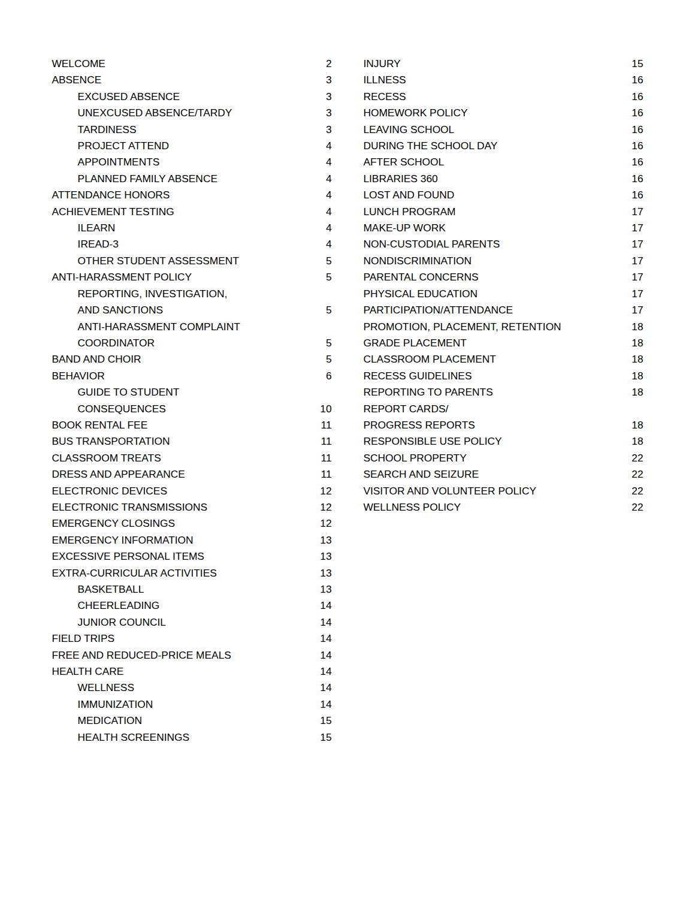| WELCOME | 2 |
| ABSENCE | 3 |
| EXCUSED ABSENCE | 3 |
| UNEXCUSED ABSENCE/TARDY | 3 |
| TARDINESS | 3 |
| PROJECT ATTEND | 4 |
| APPOINTMENTS | 4 |
| PLANNED FAMILY ABSENCE | 4 |
| ATTENDANCE HONORS | 4 |
| ACHIEVEMENT TESTING | 4 |
| ILEARN | 4 |
| IREAD-3 | 4 |
| OTHER STUDENT ASSESSMENT | 5 |
| ANTI-HARASSMENT POLICY | 5 |
| REPORTING, INVESTIGATION, | |
| AND SANCTIONS | 5 |
| ANTI-HARASSMENT COMPLAINT | |
| COORDINATOR | 5 |
| BAND AND CHOIR | 5 |
| BEHAVIOR | 6 |
| GUIDE TO STUDENT | |
| CONSEQUENCES | 10 |
| BOOK RENTAL FEE | 11 |
| BUS TRANSPORTATION | 11 |
| CLASSROOM TREATS | 11 |
| DRESS AND APPEARANCE | 11 |
| ELECTRONIC DEVICES | 12 |
| ELECTRONIC TRANSMISSIONS | 12 |
| EMERGENCY CLOSINGS | 12 |
| EMERGENCY INFORMATION | 13 |
| EXCESSIVE PERSONAL ITEMS | 13 |
| EXTRA-CURRICULAR ACTIVITIES | 13 |
| BASKETBALL | 13 |
| CHEERLEADING | 14 |
| JUNIOR COUNCIL | 14 |
| FIELD TRIPS | 14 |
| FREE AND REDUCED-PRICE MEALS | 14 |
| HEALTH CARE | 14 |
| WELLNESS | 14 |
| IMMUNIZATION | 14 |
| MEDICATION | 15 |
| HEALTH SCREENINGS | 15 |
| INJURY | 15 |
| ILLNESS | 16 |
| RECESS | 16 |
| HOMEWORK POLICY | 16 |
| LEAVING SCHOOL | 16 |
| DURING THE SCHOOL DAY | 16 |
| AFTER SCHOOL | 16 |
| LIBRARIES 360 | 16 |
| LOST AND FOUND | 16 |
| LUNCH PROGRAM | 17 |
| MAKE-UP WORK | 17 |
| NON-CUSTODIAL PARENTS | 17 |
| NONDISCRIMINATION | 17 |
| PARENTAL CONCERNS | 17 |
| PHYSICAL EDUCATION | 17 |
| PARTICIPATION/ATTENDANCE | 17 |
| PROMOTION, PLACEMENT, RETENTION | 18 |
| GRADE PLACEMENT | 18 |
| CLASSROOM PLACEMENT | 18 |
| RECESS GUIDELINES | 18 |
| REPORTING TO PARENTS | 18 |
| REPORT CARDS/ | |
| PROGRESS REPORTS | 18 |
| RESPONSIBLE USE POLICY | 18 |
| SCHOOL PROPERTY | 22 |
| SEARCH AND SEIZURE | 22 |
| VISITOR AND VOLUNTEER POLICY | 22 |
| WELLNESS POLICY | 22 |